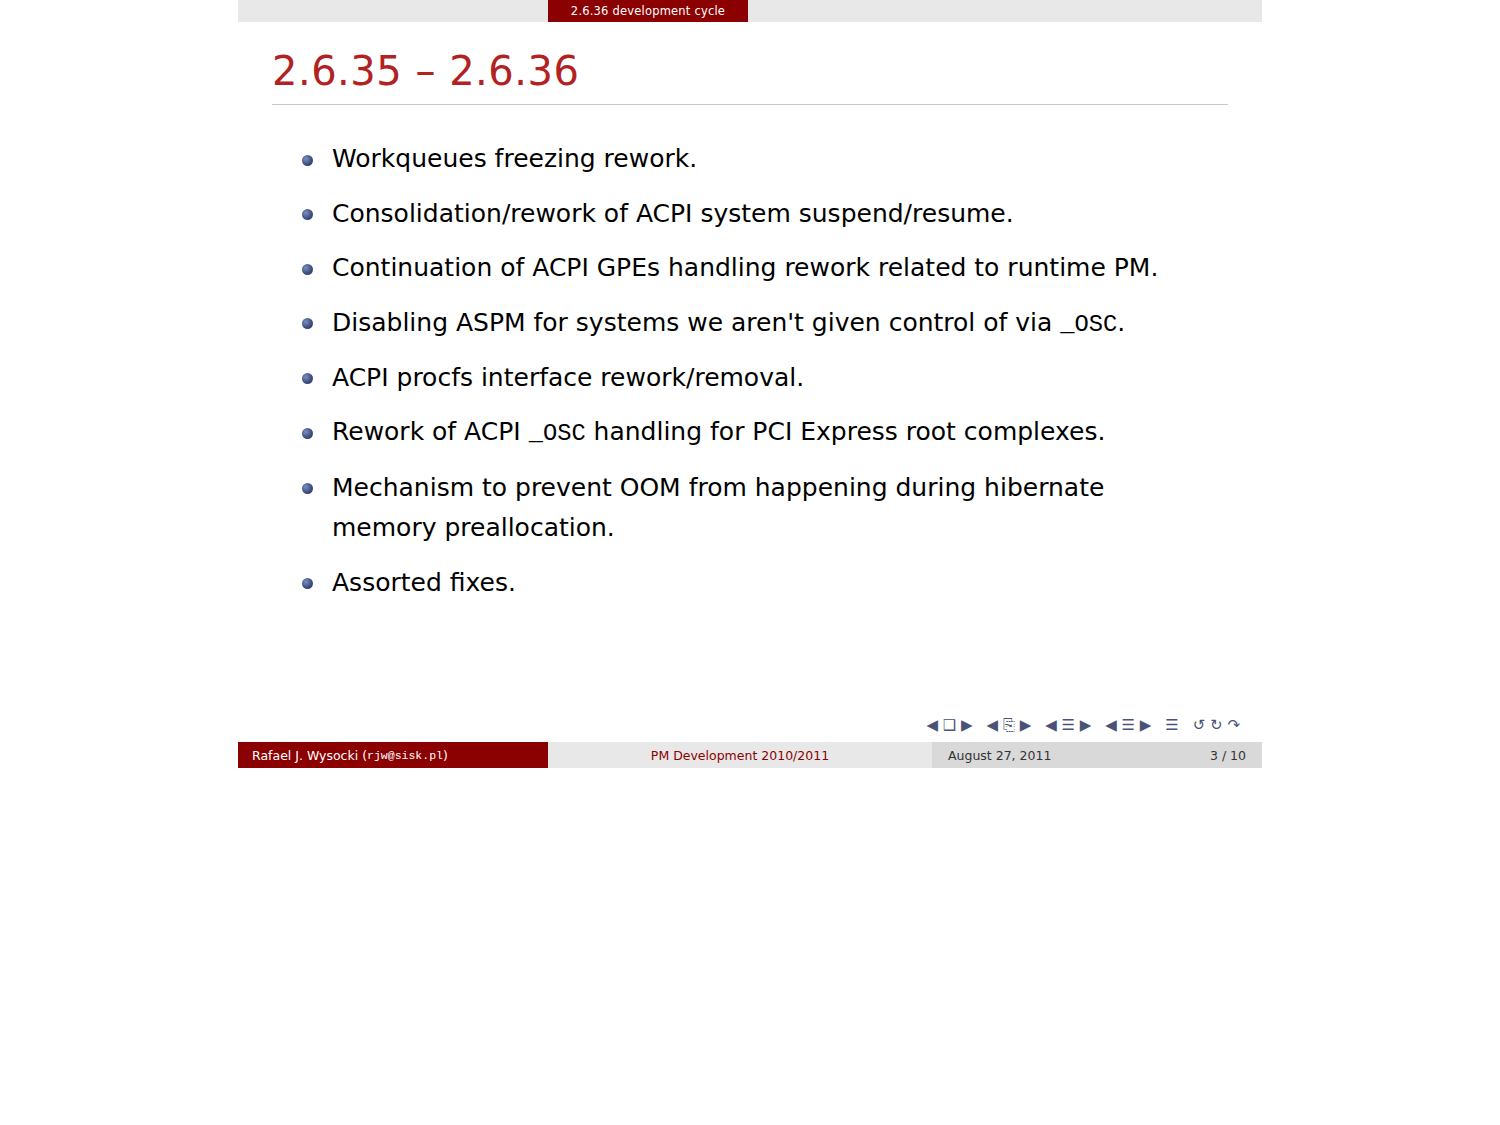2.6.36 development cycle
2.6.35 – 2.6.36
Workqueues freezing rework.
Consolidation/rework of ACPI system suspend/resume.
Continuation of ACPI GPEs handling rework related to runtime PM.
Disabling ASPM for systems we aren't given control of via _OSC.
ACPI procfs interface rework/removal.
Rework of ACPI _OSC handling for PCI Express root complexes.
Mechanism to prevent OOM from happening during hibernate memory preallocation.
Assorted fixes.
◀ ❑ ▶ ◀ ⎘ ▶ ◀ ☰ ▶ ◀ ☰ ▶ ☰ ↺ ↻ ↷
Rafael J. Wysocki (rjw@sisk.pl)
PM Development 2010/2011
August 27, 2011 3 / 10